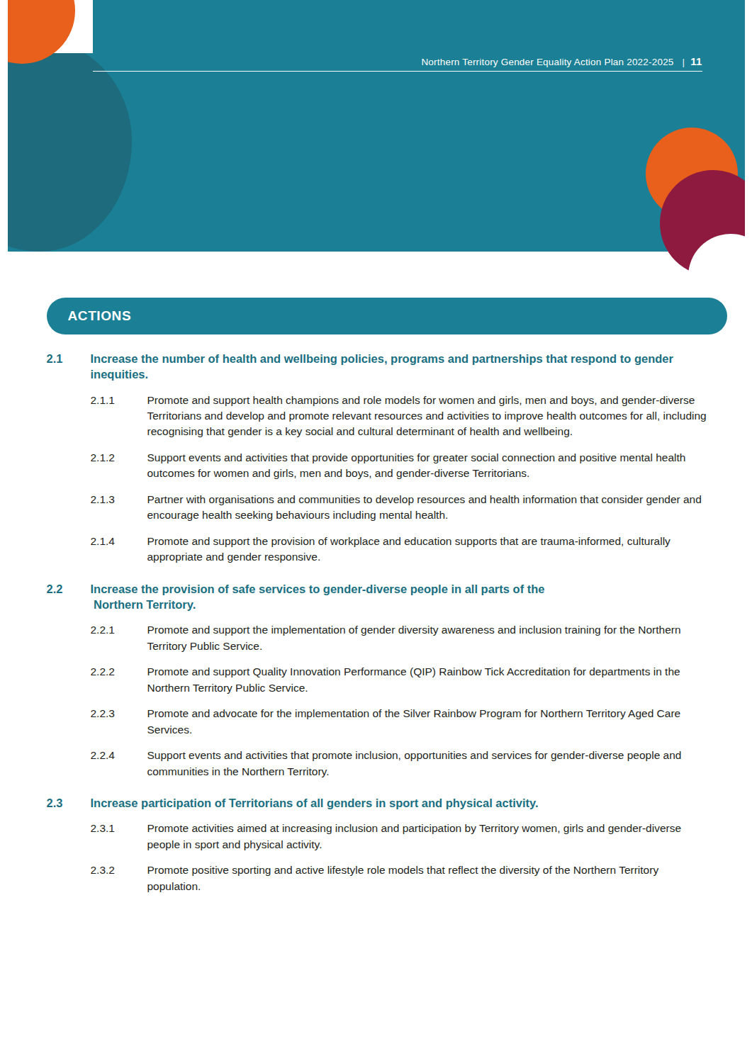Northern Territory Gender Equality Action Plan 2022-2025 |11
ACTIONS
2.1
Increase the number of health and wellbeing policies, programs and partnerships that respond to gender inequities.
2.1.1
Promote and support health champions and role models for women and girls, men and boys, and gender-diverse Territorians and develop and promote relevant resources and activities to improve health outcomes for all, including recognising that gender is a key social and cultural determinant of health and wellbeing.
2.1.2
Support events and activities that provide opportunities for greater social connection and positive mental health outcomes for women and girls, men and boys, and gender-diverse Territorians.
2.1.3
Partner with organisations and communities to develop resources and health information that consider gender and encourage health seeking behaviours including mental health.
2.1.4
Promote and support the provision of workplace and education supports that are trauma-informed, culturally appropriate and gender responsive.
2.2
Increase the provision of safe services to gender-diverse people in all parts of the
Northern Territory.
2.2.1
Promote and support the implementation of gender diversity awareness and inclusion training for the Northern Territory Public Service.
2.2.2
Promote and support Quality Innovation Performance (QIP) Rainbow Tick Accreditation for departments in the Northern Territory Public Service.
2.2.3
Promote and advocate for the implementation of the Silver Rainbow Program for Northern Territory Aged Care Services.
2.2.4
Support events and activities that promote inclusion, opportunities and services for gender-diverse people and communities in the Northern Territory.
2.3
Increase participation of Territorians of all genders in sport and physical activity.
2.3.1
Promote activities aimed at increasing inclusion and participation by Territory women, girls and gender-diverse people in sport and physical activity.
2.3.2
Promote positive sporting and active lifestyle role models that reflect the diversity of the Northern Territory population.